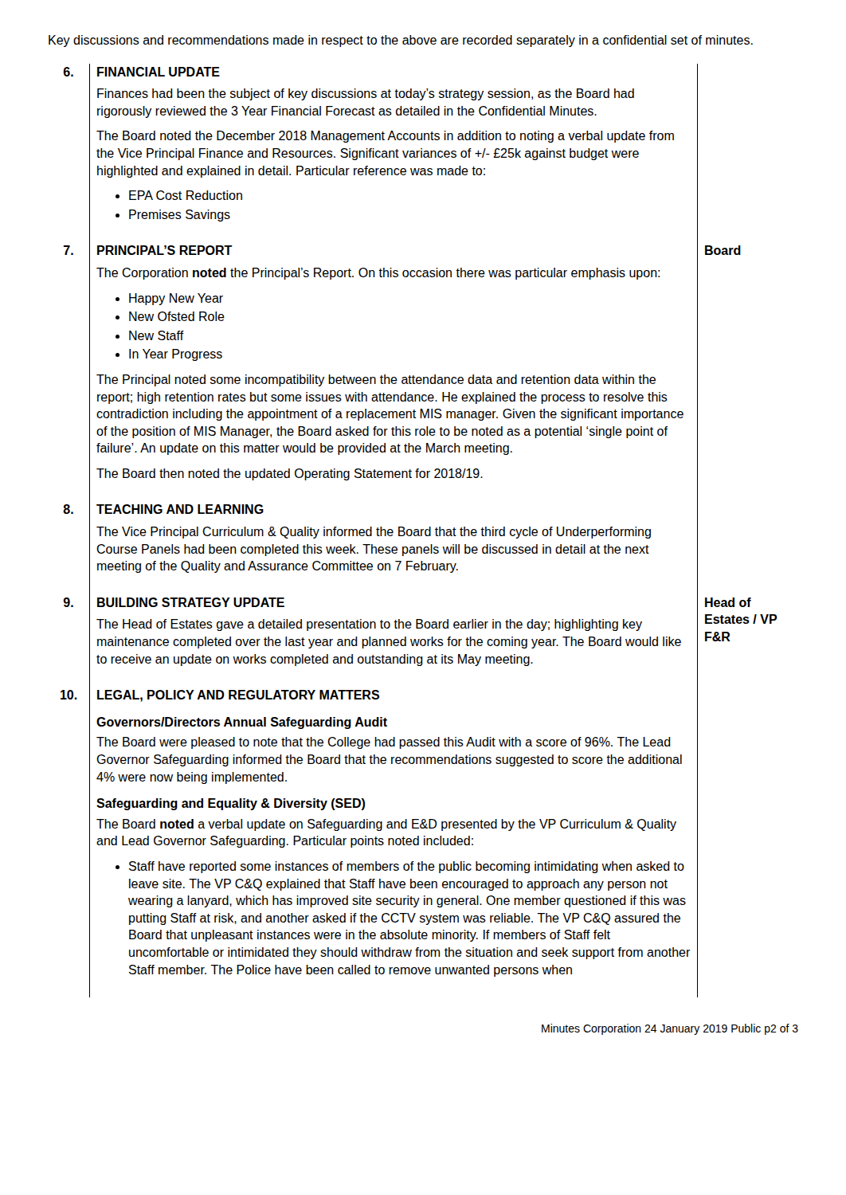Key discussions and recommendations made in respect to the above are recorded separately in a confidential set of minutes.
| 6. | Financial Update Finances had been the subject of key discussions at today’s strategy session, as the Board had rigorously reviewed the 3 Year Financial Forecast as detailed in the Confidential Minutes. The Board noted the December 2018 Management Accounts in addition to noting a verbal update from the Vice Principal Finance and Resources. Significant variances of +/- £25k against budget were highlighted and explained in detail. Particular reference was made to: EPA Cost Reduction Premises Savings | |
| 7. | Principal’s Report The Corporation noted the Principal’s Report. On this occasion there was particular emphasis upon: Happy New Year New Ofsted Role New Staff In Year Progress The Principal noted some incompatibility between the attendance data and retention data within the report; high retention rates but some issues with attendance. He explained the process to resolve this contradiction including the appointment of a replacement MIS manager. Given the significant importance of the position of MIS Manager, the Board asked for this role to be noted as a potential ‘single point of failure’. An update on this matter would be provided at the March meeting. The Board then noted the updated Operating Statement for 2018/19. | Board |
| 8. | Teaching and Learning The Vice Principal Curriculum & Quality informed the Board that the third cycle of Underperforming Course Panels had been completed this week. These panels will be discussed in detail at the next meeting of the Quality and Assurance Committee on 7 February. | |
| 9. | Building Strategy Update The Head of Estates gave a detailed presentation to the Board earlier in the day; highlighting key maintenance completed over the last year and planned works for the coming year. The Board would like to receive an update on works completed and outstanding at its May meeting. | Head of Estates / VP F&R |
| 10. | Legal, Policy and Regulatory Matters Governors/Directors Annual Safeguarding Audit The Board were pleased to note that the College had passed this Audit with a score of 96%. The Lead Governor Safeguarding informed the Board that the recommendations suggested to score the additional 4% were now being implemented. Safeguarding and Equality & Diversity (SED) The Board noted a verbal update on Safeguarding and E&D presented by the VP Curriculum & Quality and Lead Governor Safeguarding. Particular points noted included: Staff have reported some instances of members of the public becoming intimidating when asked to leave site. The VP C&Q explained that Staff have been encouraged to approach any person not wearing a lanyard, which has improved site security in general. One member questioned if this was putting Staff at risk, and another asked if the CCTV system was reliable. The VP C&Q assured the Board that unpleasant instances were in the absolute minority. If members of Staff felt uncomfortable or intimidated they should withdraw from the situation and seek support from another Staff member. The Police have been called to remove unwanted persons when | |
Minutes Corporation 24 January 2019 Public p2 of 3